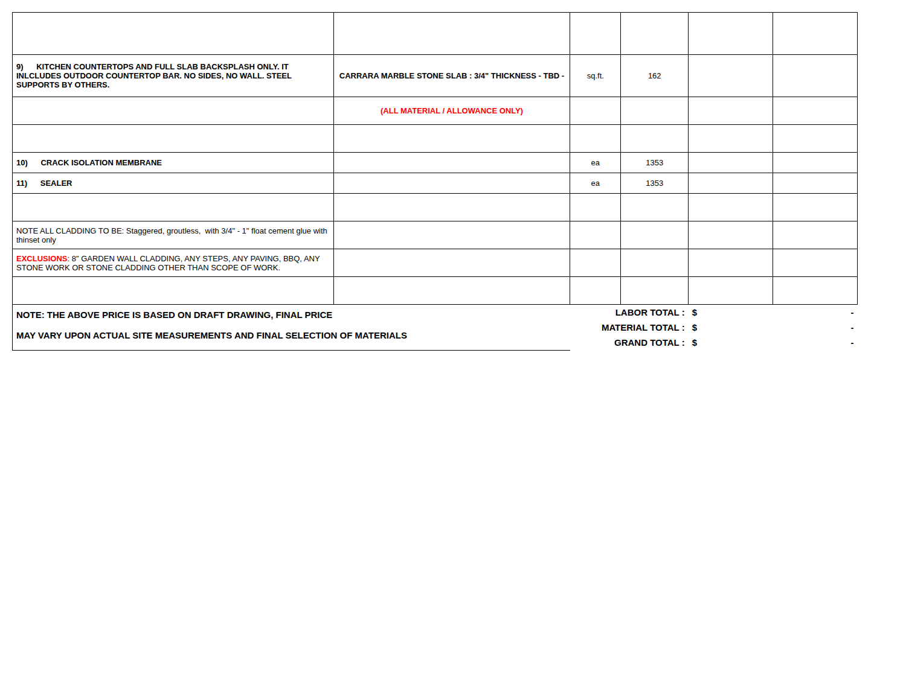| 9) KITCHEN COUNTERTOPS AND FULL SLAB BACKSPLASH ONLY. IT INLCLUDES OUTDOOR COUNTERTOP BAR. NO SIDES, NO WALL. STEEL SUPPORTS BY OTHERS. | CARRARA MARBLE STONE SLAB : 3/4" THICKNESS - TBD - | sq.ft. | 162 | | |
| | (ALL MATERIAL / ALLOWANCE ONLY) | | | | |
| 10) CRACK ISOLATION MEMBRANE | | ea | 1353 | | |
| 11) SEALER | | ea | 1353 | | |
| NOTE ALL CLADDING TO BE: Staggered, groutless, with 3/4" - 1" float cement glue with thinset only | | | | | |
| EXCLUSIONS : 8" GARDEN WALL CLADDING, ANY STEPS, ANY PAVING, BBQ, ANY STONE WORK OR STONE CLADDING OTHER THAN SCOPE OF WORK. | | | | | |
| NOTE: THE ABOVE PRICE IS BASED ON DRAFT DRAWING, FINAL PRICE MAY VARY UPON ACTUAL SITE MEASUREMENTS AND FINAL SELECTION OF MATERIALS | LABOR TOTAL : | $ | - |
| MATERIAL TOTAL : | $ | - |
| GRAND TOTAL : | $ | - |